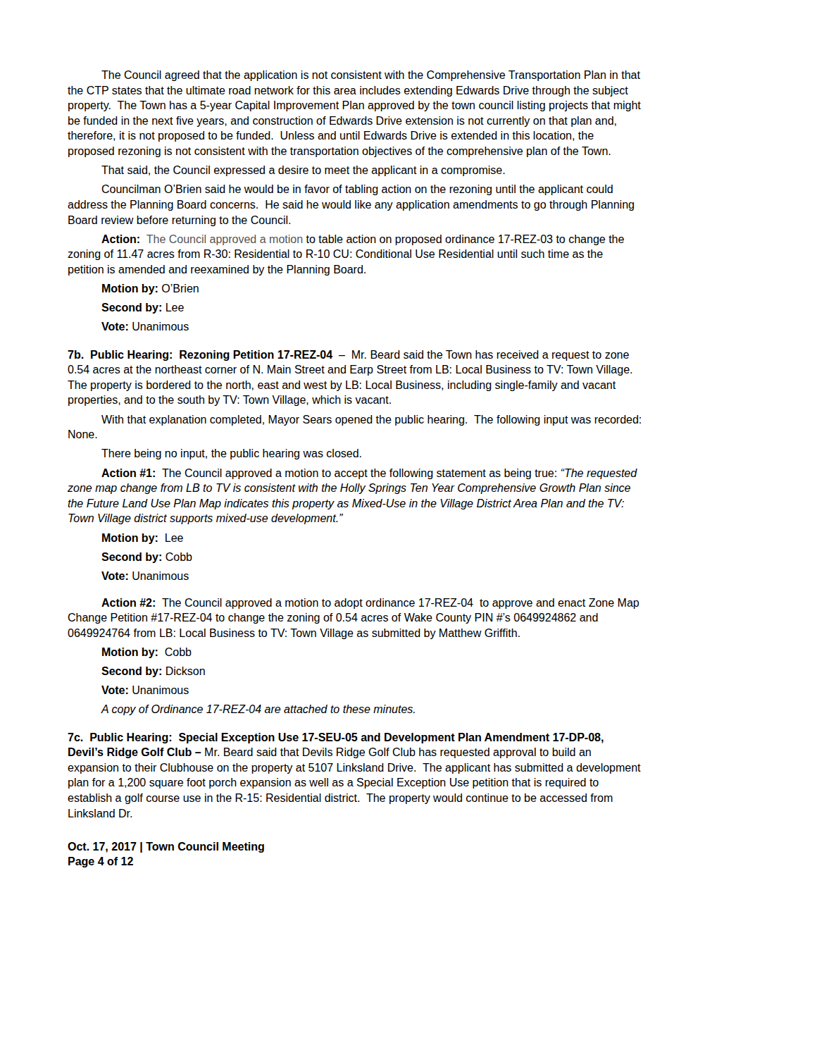The Council agreed that the application is not consistent with the Comprehensive Transportation Plan in that the CTP states that the ultimate road network for this area includes extending Edwards Drive through the subject property. The Town has a 5-year Capital Improvement Plan approved by the town council listing projects that might be funded in the next five years, and construction of Edwards Drive extension is not currently on that plan and, therefore, it is not proposed to be funded. Unless and until Edwards Drive is extended in this location, the proposed rezoning is not consistent with the transportation objectives of the comprehensive plan of the Town.
That said, the Council expressed a desire to meet the applicant in a compromise.
Councilman O’Brien said he would be in favor of tabling action on the rezoning until the applicant could address the Planning Board concerns. He said he would like any application amendments to go through Planning Board review before returning to the Council.
Action: The Council approved a motion to table action on proposed ordinance 17-REZ-03 to change the zoning of 11.47 acres from R-30: Residential to R-10 CU: Conditional Use Residential until such time as the petition is amended and reexamined by the Planning Board.
Motion by: O’Brien
Second by: Lee
Vote: Unanimous
7b. Public Hearing: Rezoning Petition 17-REZ-04 – Mr. Beard said the Town has received a request to zone 0.54 acres at the northeast corner of N. Main Street and Earp Street from LB: Local Business to TV: Town Village. The property is bordered to the north, east and west by LB: Local Business, including single-family and vacant properties, and to the south by TV: Town Village, which is vacant.
With that explanation completed, Mayor Sears opened the public hearing. The following input was recorded: None.
There being no input, the public hearing was closed.
Action #1: The Council approved a motion to accept the following statement as being true: “The requested zone map change from LB to TV is consistent with the Holly Springs Ten Year Comprehensive Growth Plan since the Future Land Use Plan Map indicates this property as Mixed-Use in the Village District Area Plan and the TV: Town Village district supports mixed-use development.”
Motion by: Lee
Second by: Cobb
Vote: Unanimous
Action #2: The Council approved a motion to adopt ordinance 17-REZ-04 to approve and enact Zone Map Change Petition #17-REZ-04 to change the zoning of 0.54 acres of Wake County PIN #’s 0649924862 and 0649924764 from LB: Local Business to TV: Town Village as submitted by Matthew Griffith.
Motion by: Cobb
Second by: Dickson
Vote: Unanimous
A copy of Ordinance 17-REZ-04 are attached to these minutes.
7c. Public Hearing: Special Exception Use 17-SEU-05 and Development Plan Amendment 17-DP-08, Devil’s Ridge Golf Club – Mr. Beard said that Devils Ridge Golf Club has requested approval to build an expansion to their Clubhouse on the property at 5107 Linksland Drive. The applicant has submitted a development plan for a 1,200 square foot porch expansion as well as a Special Exception Use petition that is required to establish a golf course use in the R-15: Residential district. The property would continue to be accessed from Linksland Dr.
Oct. 17, 2017 | Town Council Meeting
Page 4 of 12